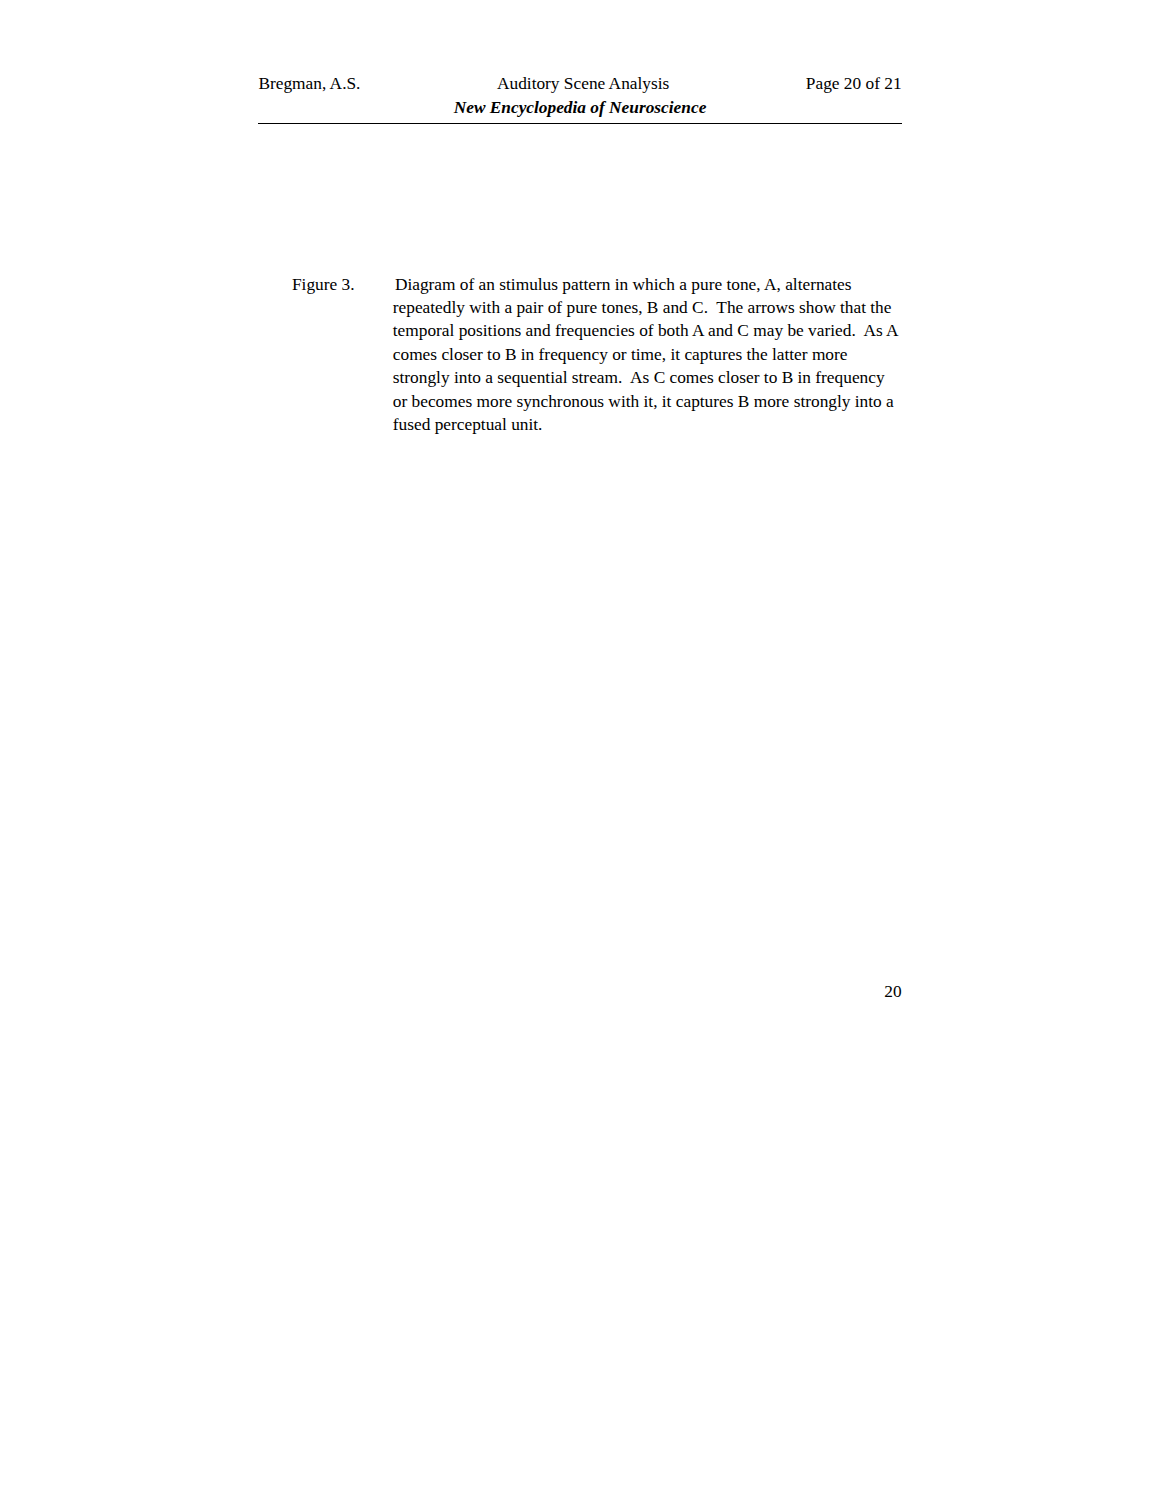Bregman, A.S. Auditory Scene Analysis Page 20 of 21
New Encyclopedia of Neuroscience
Figure 3. Diagram of an stimulus pattern in which a pure tone, A, alternates repeatedly with a pair of pure tones, B and C. The arrows show that the temporal positions and frequencies of both A and C may be varied. As A comes closer to B in frequency or time, it captures the latter more strongly into a sequential stream. As C comes closer to B in frequency or becomes more synchronous with it, it captures B more strongly into a fused perceptual unit.
20